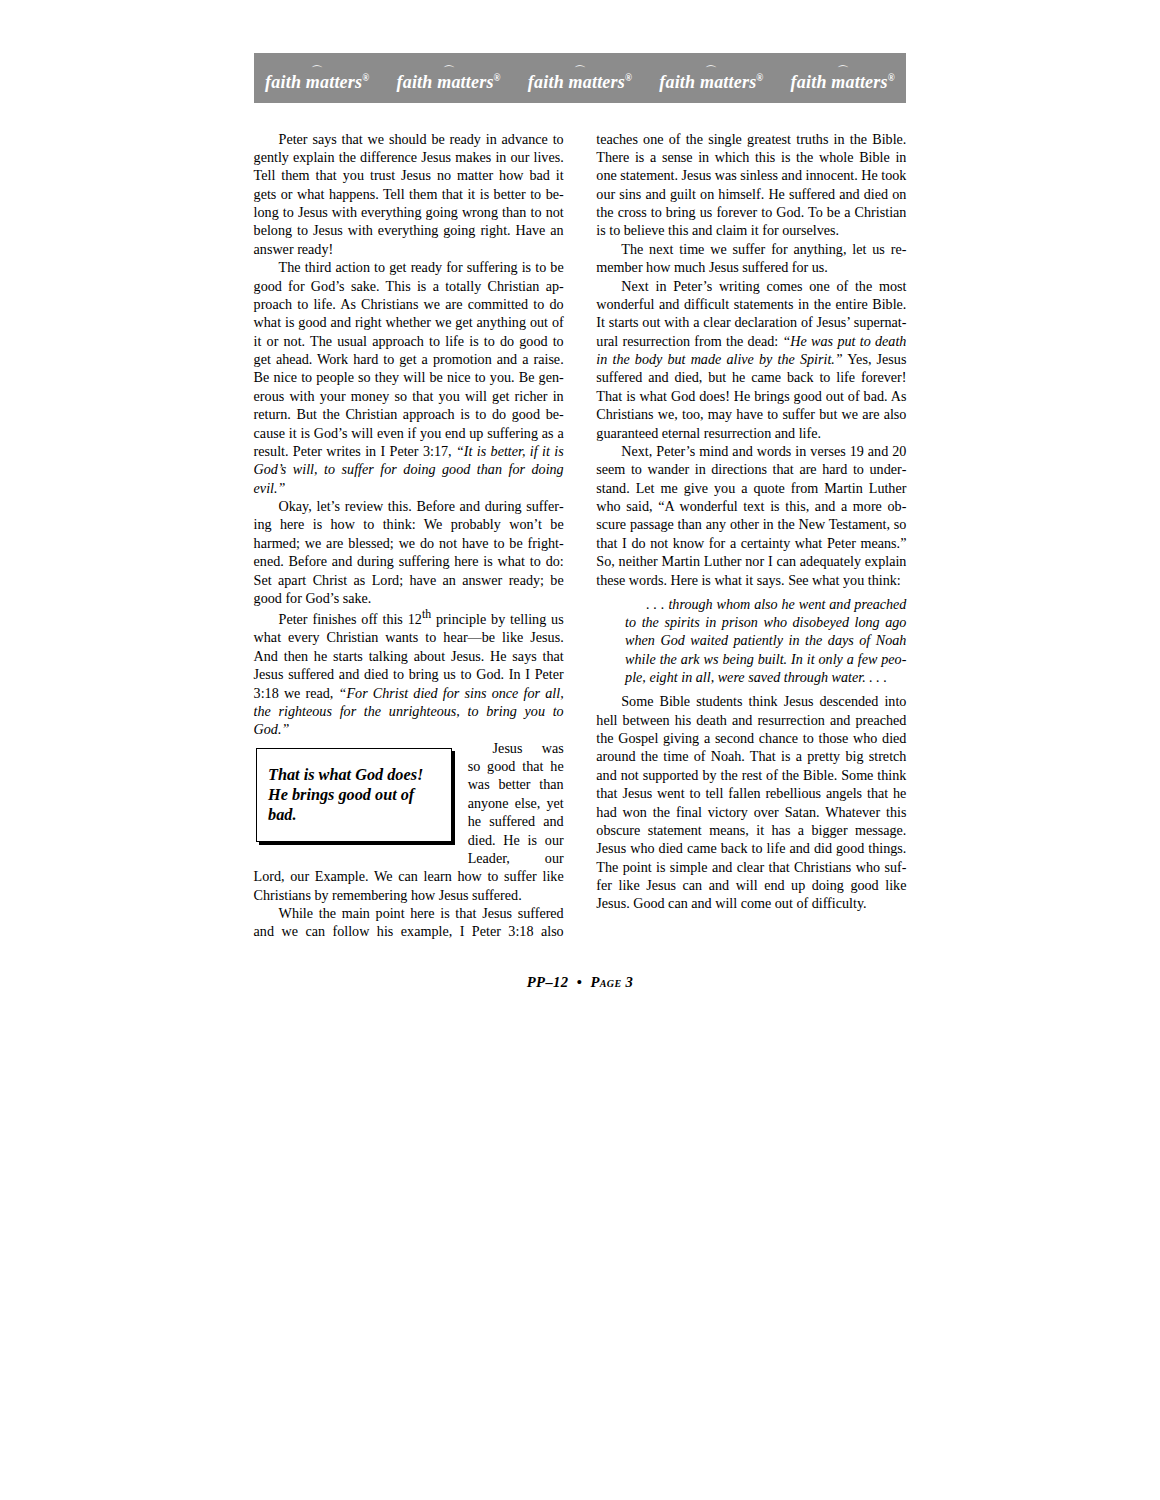⌒faith matters® ⌒faith matters® ⌒faith matters® ⌒faith matters® ⌒faith matters®
Peter says that we should be ready in advance to gently explain the difference Jesus makes in our lives. Tell them that you trust Jesus no matter how bad it gets or what happens. Tell them that it is better to belong to Jesus with everything going wrong than to not belong to Jesus with everything going right. Have an answer ready!
The third action to get ready for suffering is to be good for God’s sake. This is a totally Christian approach to life. As Christians we are committed to do what is good and right whether we get anything out of it or not. The usual approach to life is to do good to get ahead. Work hard to get a promotion and a raise. Be nice to people so they will be nice to you. Be generous with your money so that you will get richer in return. But the Christian approach is to do good because it is God’s will even if you end up suffering as a result. Peter writes in I Peter 3:17, “It is better, if it is God’s will, to suffer for doing good than for doing evil.”
Okay, let’s review this. Before and during suffering here is how to think: We probably won’t be harmed; we are blessed; we do not have to be frightened. Before and during suffering here is what to do: Set apart Christ as Lord; have an answer ready; be good for God’s sake.
Peter finishes off this 12th principle by telling us what every Christian wants to hear—be like Jesus. And then he starts talking about Jesus. He says that Jesus suffered and died to bring us to God. In I Peter 3:18 we read, “For Christ died for sins once for all, the righteous for the unrighteous, to bring you to God.”
That is what God does! He brings good out of bad.
Jesus was so good that he was better than anyone else, yet he suffered and died. He is our Leader, our Lord, our Example. We can learn how to suffer like Christians by remembering how Jesus suffered.
While the main point here is that Jesus suffered and we can follow his example, I Peter 3:18 also teaches one of the single greatest truths in the Bible. There is a sense in which this is the whole Bible in one statement. Jesus was sinless and innocent. He took our sins and guilt on himself. He suffered and died on the cross to bring us forever to God. To be a Christian is to believe this and claim it for ourselves.
The next time we suffer for anything, let us remember how much Jesus suffered for us.
Next in Peter’s writing comes one of the most wonderful and difficult statements in the entire Bible. It starts out with a clear declaration of Jesus’ supernatural resurrection from the dead: “He was put to death in the body but made alive by the Spirit.” Yes, Jesus suffered and died, but he came back to life forever! That is what God does! He brings good out of bad. As Christians we, too, may have to suffer but we are also guaranteed eternal resurrection and life.
Next, Peter’s mind and words in verses 19 and 20 seem to wander in directions that are hard to understand. Let me give you a quote from Martin Luther who said, “A wonderful text is this, and a more obscure passage than any other in the New Testament, so that I do not know for a certainty what Peter means.” So, neither Martin Luther nor I can adequately explain these words. Here is what it says. See what you think:
. . . through whom also he went and preached to the spirits in prison who disobeyed long ago when God waited patiently in the days of Noah while the ark ws being built. In it only a few people, eight in all, were saved through water. . . .
Some Bible students think Jesus descended into hell between his death and resurrection and preached the Gospel giving a second chance to those who died around the time of Noah. That is a pretty big stretch and not supported by the rest of the Bible. Some think that Jesus went to tell fallen rebellious angels that he had won the final victory over Satan. Whatever this obscure statement means, it has a bigger message. Jesus who died came back to life and did good things. The point is simple and clear that Christians who suffer like Jesus can and will end up doing good like Jesus. Good can and will come out of difficulty.
PP–12 • Page 3